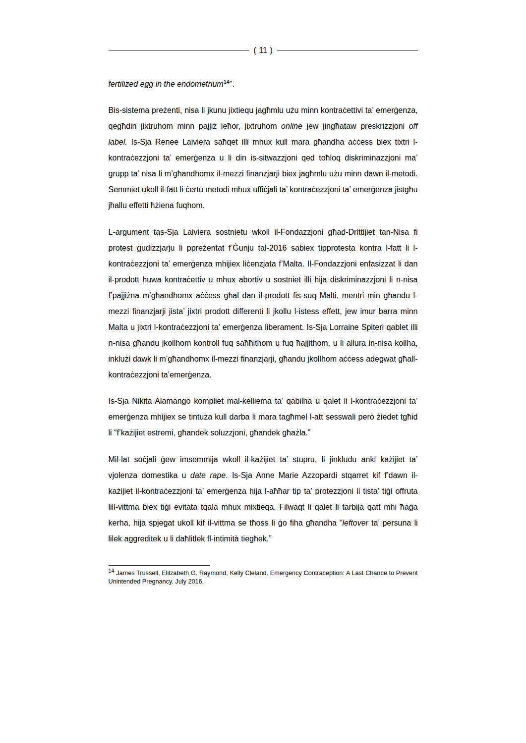11
fertilized egg in the endometrium14”.
Bis-sistema preżenti, nisa li jkunu jixtiequ jagħmlu użu minn kontraċettivi ta’ emerġenza, qegħdin jixtruhom minn pajjiż ieħor, jixtruhom online jew jingħataw preskrizzjoni off label. Is-Sja Renee Laiviera saħqet illi mhux kull mara għandha aċċess biex tixtri l-kontraċezzjoni ta’ emerġenza u li din is-sitwazzjoni qed toħloq diskriminazzjoni ma’ grupp ta’ nisa li m’għandhomx il-mezzi finanzjarji biex jagħmlu użu minn dawn il-metodi. Semmiet ukoll il-fatt li ċertu metodi mhux uffiċjali ta’ kontraċezzjoni ta’ emerġenza jistgħu jħallu effetti ħżiena fuqhom.
L-argument tas-Sja Laiviera sostnietu wkoll il-Fondazzjoni għad-Drittijiet tan-Nisa fi protest ġudizzjarju li ppreżentat f’Ġunju tal-2016 sabiex tipprotesta kontra l-fatt li l-kontraċezzjoni ta’ emerġenza mhijiex liċenzjata f’Malta. Il-Fondazzjoni enfasizzat li dan il-prodott huwa kontraċettiv u mhux abortiv u sostniet illi hija diskriminazzjoni li n-nisa f’pajjiżna m’għandhomx aċċess għal dan il-prodott fis-suq Malti, mentri min għandu l-mezzi finanzjarji jista’ jixtri prodott differenti li jkollu l-istess effett, jew imur barra minn Malta u jixtri l-kontraċezzjoni ta’ emerġenza liberament. Is-Sja Lorraine Spiteri qablet illi n-nisa għandu jkollhom kontroll fuq saħħithom u fuq ħajjithom, u li allura in-nisa kollha, inklużi dawk li m’għandhomx il-mezzi finanzjarji, għandu jkollhom aċċess adegwat għall-kontraċezzjoni ta’emerġenza.
Is-Sja Nikita Alamango kompliet mal-kelliema ta’ qabilha u qalet li l-kontraċezzjoni ta’ emerġenza mhijiex se tintuża kull darba li mara tagħmel l-att sesswali però żiedet tgħid li “f’każijiet estremi, għandek soluzzjoni, għandek għażla.”
Mil-lat soċjali ġew imsemmija wkoll il-każijiet ta’ stupru, li jinkludu anki każijiet ta’ vjolenza domestika u date rape. Is-Sja Anne Marie Azzopardi stqarret kif f’dawn il-każijiet il-kontraċezzjoni ta’ emerġenza hija l-aħħar tip ta’ protezzjoni li tista’ tiġi offruta lill-vittma biex tiġi evitata tqala mhux mixtieqa. Filwaqt li qalet li tarbija qatt mhi ħaġa kerha, hija spjegat ukoll kif il-vittma se tħoss li ġo fiha għandha “leftover ta’ persuna li lilek aggreditek u li daħlitlek fl-intimità tiegħek.”
14 James Trussell, Elilzabeth G. Raymond, Kelly Cleland. Emergency Contraception: A Last Chance to Prevent Unintended Pregnancy. July 2016.